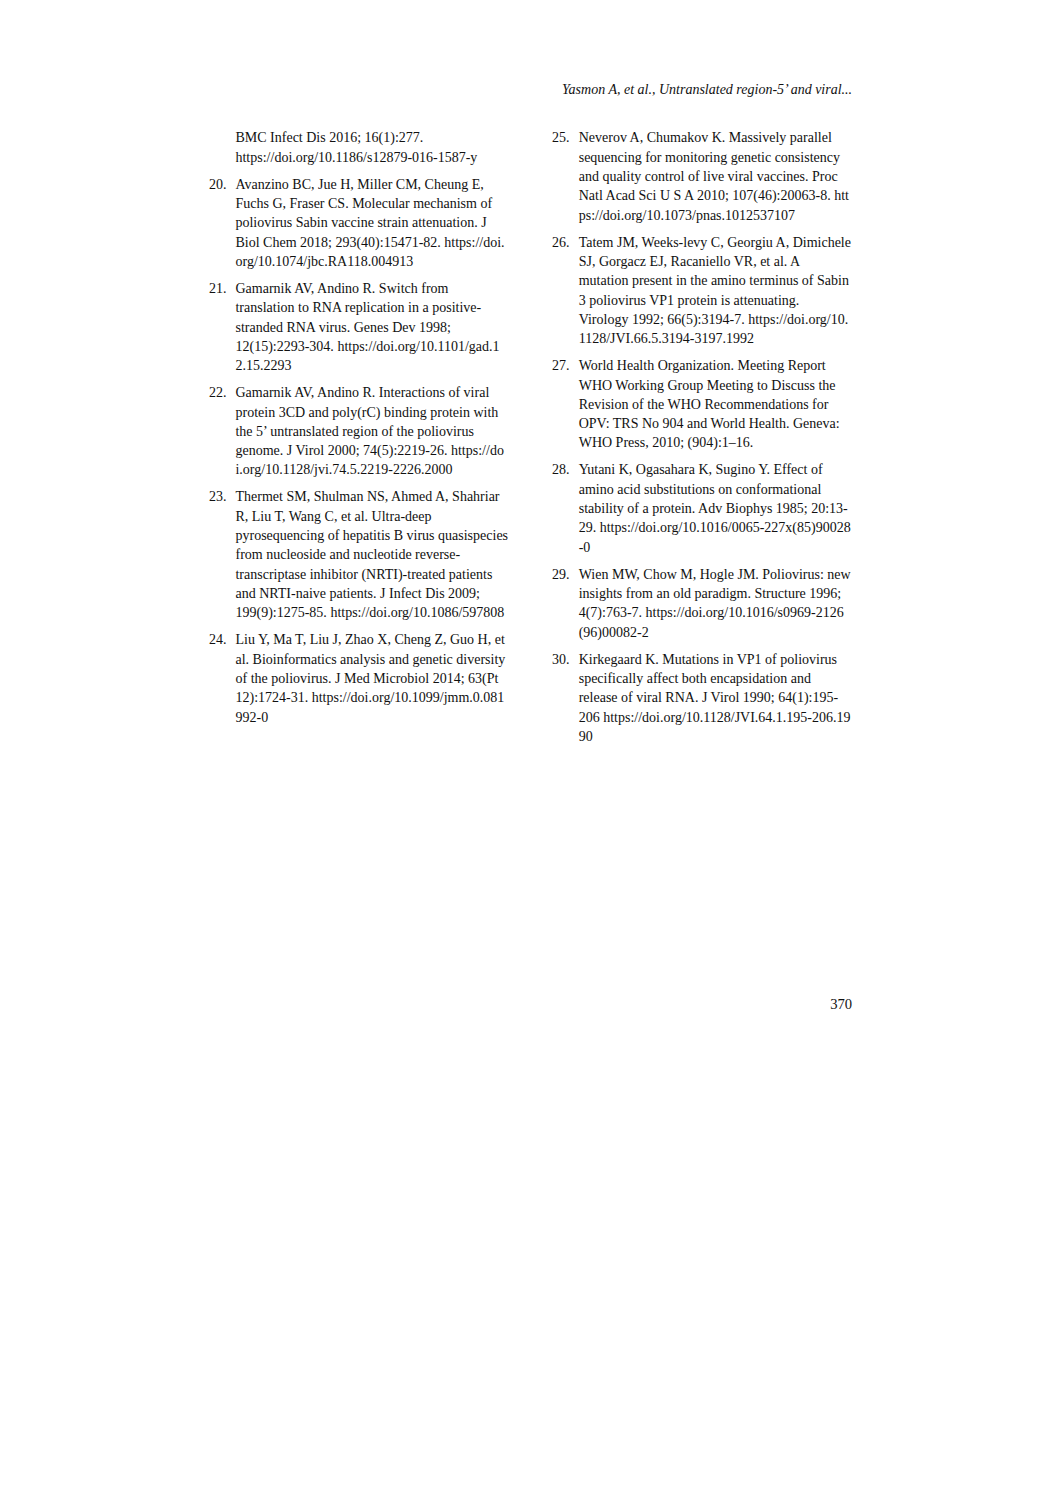Yasmon A, et al., Untranslated region-5’ and viral...
BMC Infect Dis 2016; 16(1):277.
https://doi.org/10.1186/s12879-016-1587-y
20. Avanzino BC, Jue H, Miller CM, Cheung E, Fuchs G, Fraser CS. Molecular mechanism of poliovirus Sabin vaccine strain attenuation. J Biol Chem 2018; 293(40):15471-82. https://doi.org/10.1074/jbc.RA118.004913
21. Gamarnik AV, Andino R. Switch from translation to RNA replication in a positive-stranded RNA virus. Genes Dev 1998; 12(15):2293-304. https://doi.org/10.1101/gad.12.15.2293
22. Gamarnik AV, Andino R. Interactions of viral protein 3CD and poly(rC) binding protein with the 5’ untranslated region of the poliovirus genome. J Virol 2000; 74(5):2219-26. https://doi.org/10.1128/jvi.74.5.2219-2226.2000
23. Thermet SM, Shulman NS, Ahmed A, Shahriar R, Liu T, Wang C, et al. Ultra-deep pyrosequencing of hepatitis B virus quasispecies from nucleoside and nucleotide reverse-transcriptase inhibitor (NRTI)-treated patients and NRTI-naive patients. J Infect Dis 2009; 199(9):1275-85. https://doi.org/10.1086/597808
24. Liu Y, Ma T, Liu J, Zhao X, Cheng Z, Guo H, et al. Bioinformatics analysis and genetic diversity of the poliovirus. J Med Microbiol 2014; 63(Pt 12):1724-31. https://doi.org/10.1099/jmm.0.081992-0
25. Neverov A, Chumakov K. Massively parallel sequencing for monitoring genetic consistency and quality control of live viral vaccines. Proc Natl Acad Sci U S A 2010; 107(46):20063-8. https://doi.org/10.1073/pnas.1012537107
26. Tatem JM, Weeks-levy C, Georgiu A, Dimichele SJ, Gorgacz EJ, Racaniello VR, et al. A mutation present in the amino terminus of Sabin 3 poliovirus VP1 protein is attenuating. Virology 1992; 66(5):3194-7. https://doi.org/10.1128/JVI.66.5.3194-3197.1992
27. World Health Organization. Meeting Report WHO Working Group Meeting to Discuss the Revision of the WHO Recommendations for OPV: TRS No 904 and World Health. Geneva: WHO Press, 2010; (904):1–16.
28. Yutani K, Ogasahara K, Sugino Y. Effect of amino acid substitutions on conformational stability of a protein. Adv Biophys 1985; 20:13-29. https://doi.org/10.1016/0065-227x(85)90028-0
29. Wien MW, Chow M, Hogle JM. Poliovirus: new insights from an old paradigm. Structure 1996; 4(7):763-7. https://doi.org/10.1016/s0969-2126(96)00082-2
30. Kirkegaard K. Mutations in VP1 of poliovirus specifically affect both encapsidation and release of viral RNA. J Virol 1990; 64(1):195-206 https://doi.org/10.1128/JVI.64.1.195-206.1990
370